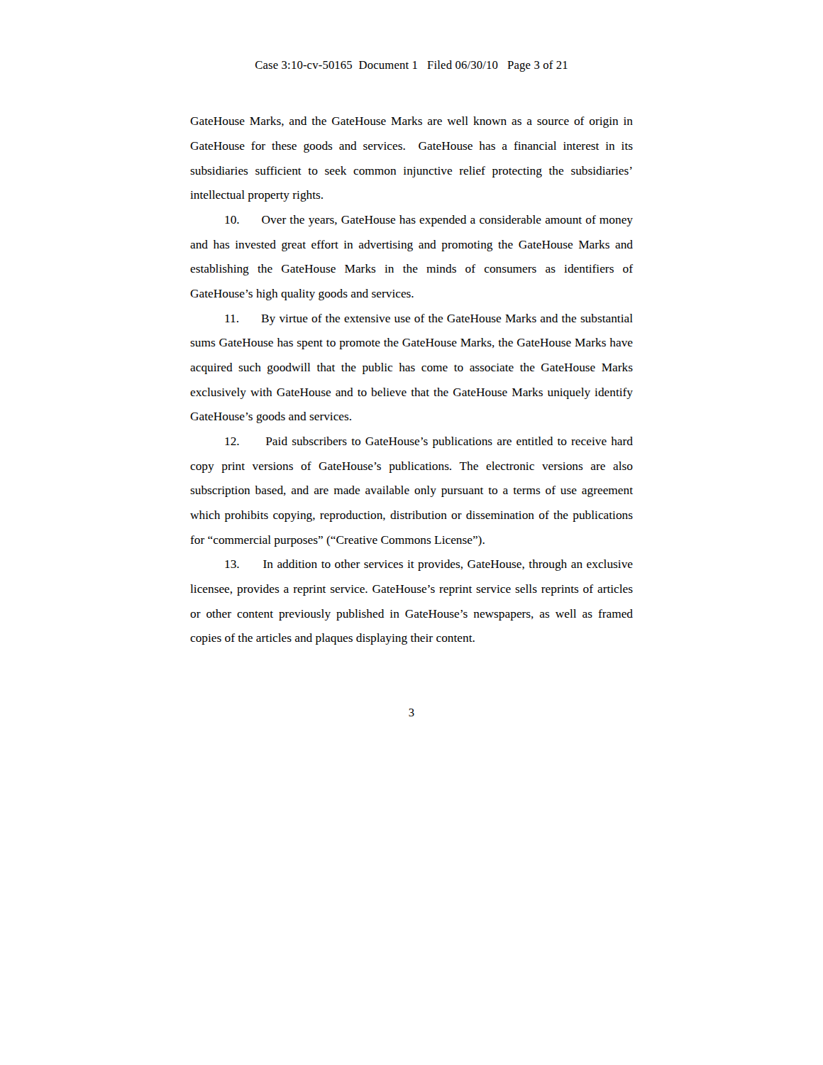Case 3:10-cv-50165 Document 1 Filed 06/30/10 Page 3 of 21
GateHouse Marks, and the GateHouse Marks are well known as a source of origin in GateHouse for these goods and services. GateHouse has a financial interest in its subsidiaries sufficient to seek common injunctive relief protecting the subsidiaries’ intellectual property rights.
10. Over the years, GateHouse has expended a considerable amount of money and has invested great effort in advertising and promoting the GateHouse Marks and establishing the GateHouse Marks in the minds of consumers as identifiers of GateHouse’s high quality goods and services.
11. By virtue of the extensive use of the GateHouse Marks and the substantial sums GateHouse has spent to promote the GateHouse Marks, the GateHouse Marks have acquired such goodwill that the public has come to associate the GateHouse Marks exclusively with GateHouse and to believe that the GateHouse Marks uniquely identify GateHouse’s goods and services.
12. Paid subscribers to GateHouse’s publications are entitled to receive hard copy print versions of GateHouse’s publications. The electronic versions are also subscription based, and are made available only pursuant to a terms of use agreement which prohibits copying, reproduction, distribution or dissemination of the publications for “commercial purposes” (“Creative Commons License”).
13. In addition to other services it provides, GateHouse, through an exclusive licensee, provides a reprint service. GateHouse’s reprint service sells reprints of articles or other content previously published in GateHouse’s newspapers, as well as framed copies of the articles and plaques displaying their content.
3